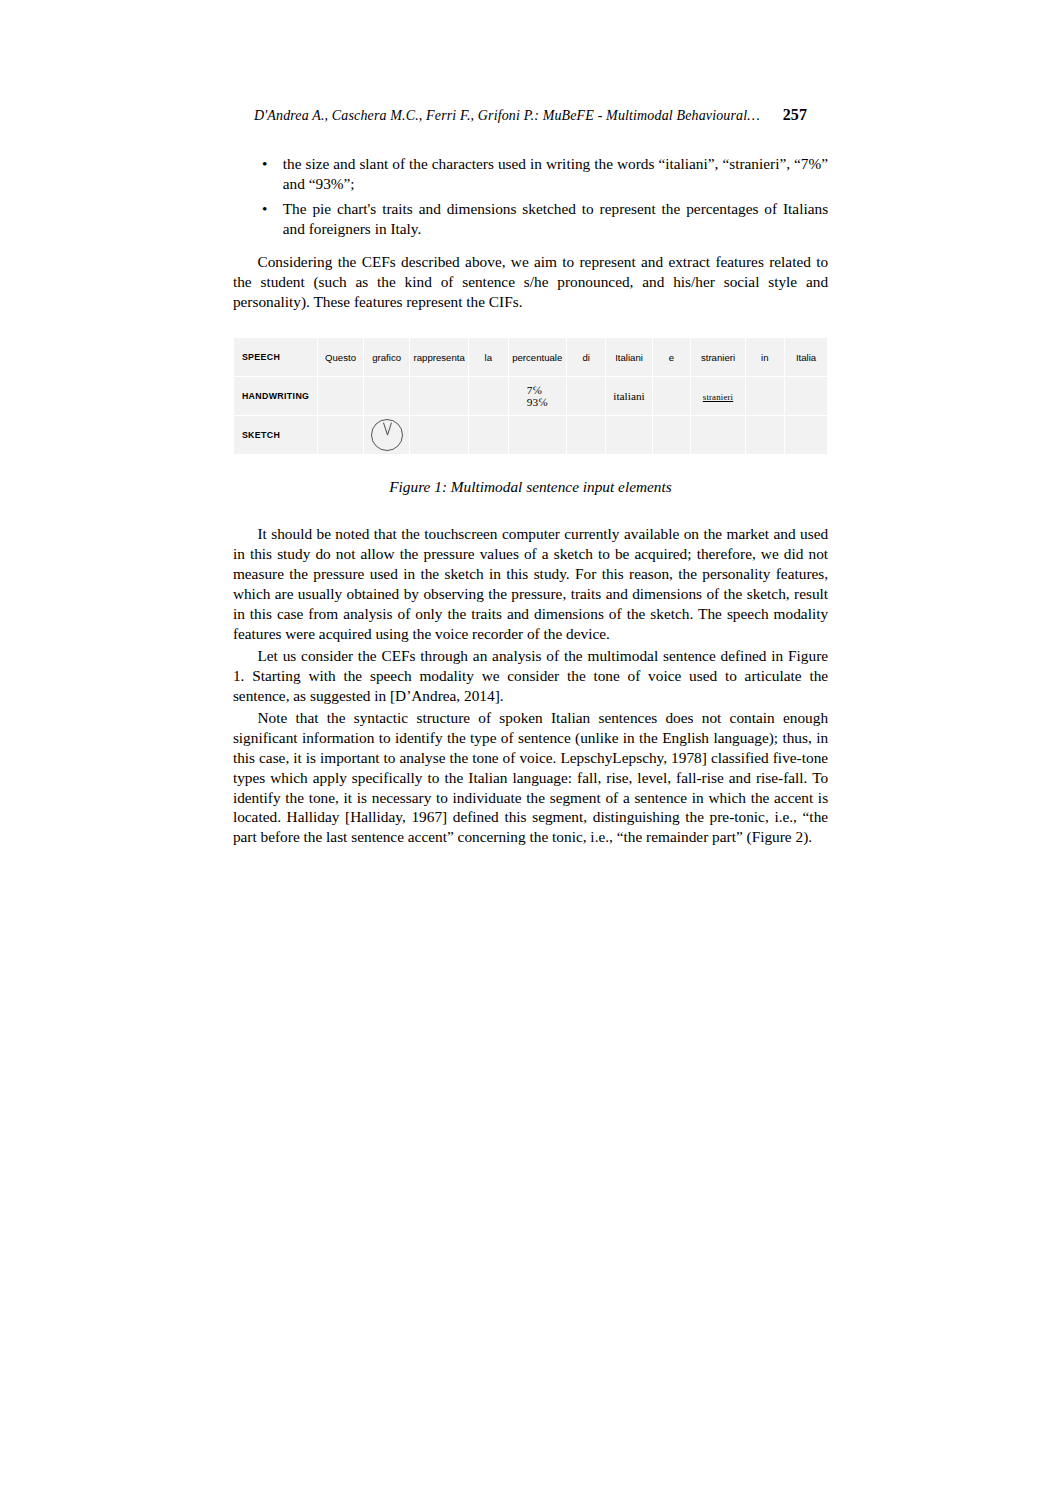D'Andrea A., Caschera M.C., Ferri F., Grifoni P.: MuBeFE - Multimodal Behavioural… 257
the size and slant of the characters used in writing the words “italiani”, “stranieri”, “7%” and “93%”;
The pie chart's traits and dimensions sketched to represent the percentages of Italians and foreigners in Italy.
Considering the CEFs described above, we aim to represent and extract features related to the student (such as the kind of sentence s/he pronounced, and his/her social style and personality). These features represent the CIFs.
| SPEECH | Questo | grafico | rappresenta | la | percentuale | di | Italiani | e | stranieri | in | Italia |
| HANDWRITING | | | | | 7℅ 93℅ | | italiani | | stranieri | | |
| SKETCH | | | | | | | | | | | |
Figure 1: Multimodal sentence input elements
It should be noted that the touchscreen computer currently available on the market and used in this study do not allow the pressure values of a sketch to be acquired; therefore, we did not measure the pressure used in the sketch in this study. For this reason, the personality features, which are usually obtained by observing the pressure, traits and dimensions of the sketch, result in this case from analysis of only the traits and dimensions of the sketch. The speech modality features were acquired using the voice recorder of the device.
Let us consider the CEFs through an analysis of the multimodal sentence defined in Figure 1. Starting with the speech modality we consider the tone of voice used to articulate the sentence, as suggested in [D’Andrea, 2014].
Note that the syntactic structure of spoken Italian sentences does not contain enough significant information to identify the type of sentence (unlike in the English language); thus, in this case, it is important to analyse the tone of voice. LepschyLepschy, 1978] classified five-tone types which apply specifically to the Italian language: fall, rise, level, fall-rise and rise-fall. To identify the tone, it is necessary to individuate the segment of a sentence in which the accent is located. Halliday [Halliday, 1967] defined this segment, distinguishing the pre-tonic, i.e., “the part before the last sentence accent” concerning the tonic, i.e., “the remainder part” (Figure 2).